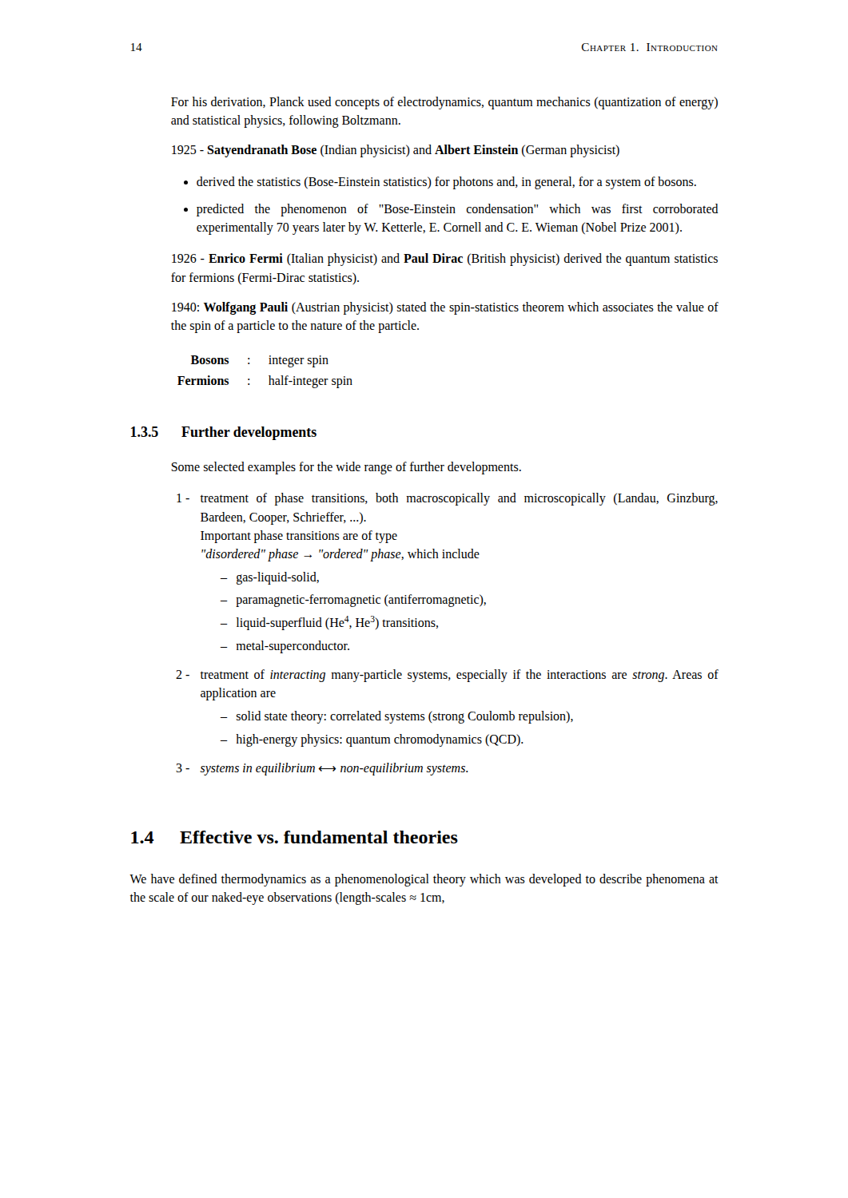14 Chapter 1. Introduction
For his derivation, Planck used concepts of electrodynamics, quantum mechanics (quantization of energy) and statistical physics, following Boltzmann.
1925 - Satyendranath Bose (Indian physicist) and Albert Einstein (German physicist)
derived the statistics (Bose-Einstein statistics) for photons and, in general, for a system of bosons.
predicted the phenomenon of "Bose-Einstein condensation" which was first corroborated experimentally 70 years later by W. Ketterle, E. Cornell and C. E. Wieman (Nobel Prize 2001).
1926 - Enrico Fermi (Italian physicist) and Paul Dirac (British physicist) derived the quantum statistics for fermions (Fermi-Dirac statistics).
1940: Wolfgang Pauli (Austrian physicist) stated the spin-statistics theorem which associates the value of the spin of a particle to the nature of the particle.
| Bosons | : | integer spin |
| Fermions | : | half-integer spin |
1.3.5 Further developments
Some selected examples for the wide range of further developments.
treatment of phase transitions, both macroscopically and microscopically (Landau, Ginzburg, Bardeen, Cooper, Schrieffer, ...).
Important phase transitions are of type
"disordered" phase → "ordered" phase, which include
gas-liquid-solid,
paramagnetic-ferromagnetic (antiferromagnetic),
liquid-superfluid (He4, He3) transitions,
metal-superconductor.
treatment of interacting many-particle systems, especially if the interactions are strong. Areas of application are
solid state theory: correlated systems (strong Coulomb repulsion),
high-energy physics: quantum chromodynamics (QCD).
systems in equilibrium ⟷ non-equilibrium systems.
1.4 Effective vs. fundamental theories
We have defined thermodynamics as a phenomenological theory which was developed to describe phenomena at the scale of our naked-eye observations (length-scales ≈ 1cm,